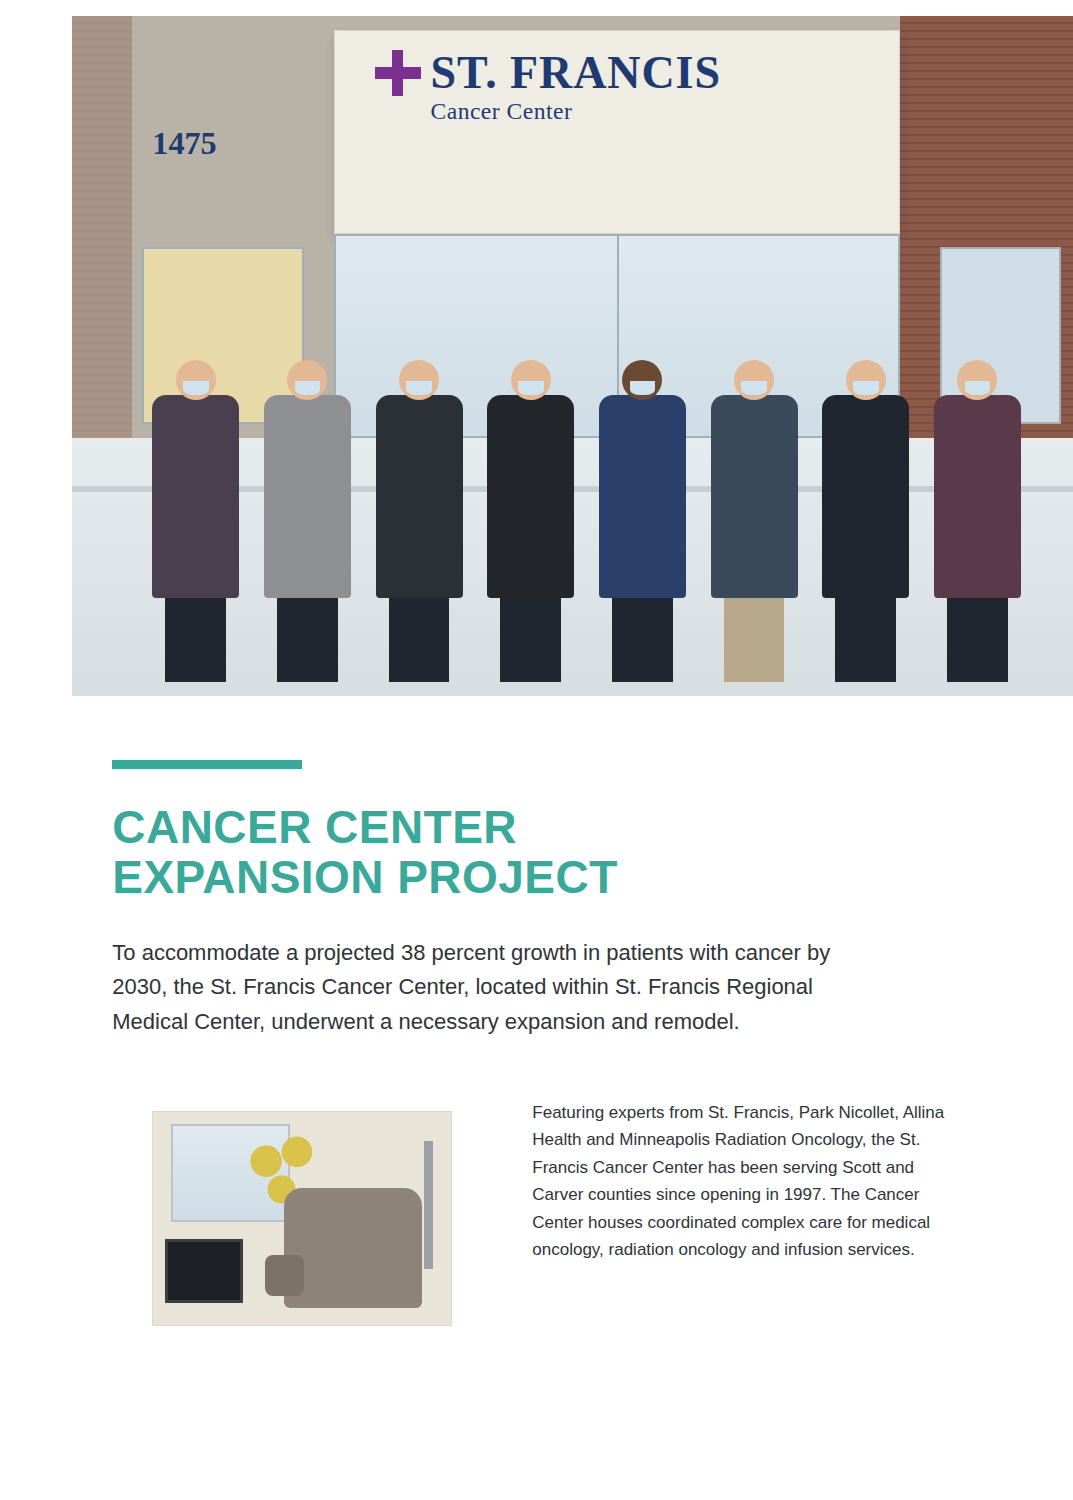ST. FRANCIS
Cancer Center
1475
Cancer Center
Expansion Project
To accommodate a projected 38 percent growth in patients with cancer by 2030, the St. Francis Cancer Center, located within St. Francis Regional Medical Center, underwent a necessary expansion and remodel.
Featuring experts from St. Francis, Park Nicollet, Allina Health and Minneapolis Radiation Oncology, the St. Francis Cancer Center has been serving Scott and Carver counties since opening in 1997. The Cancer Center houses coordinated complex care for medical oncology, radiation oncology and infusion services.